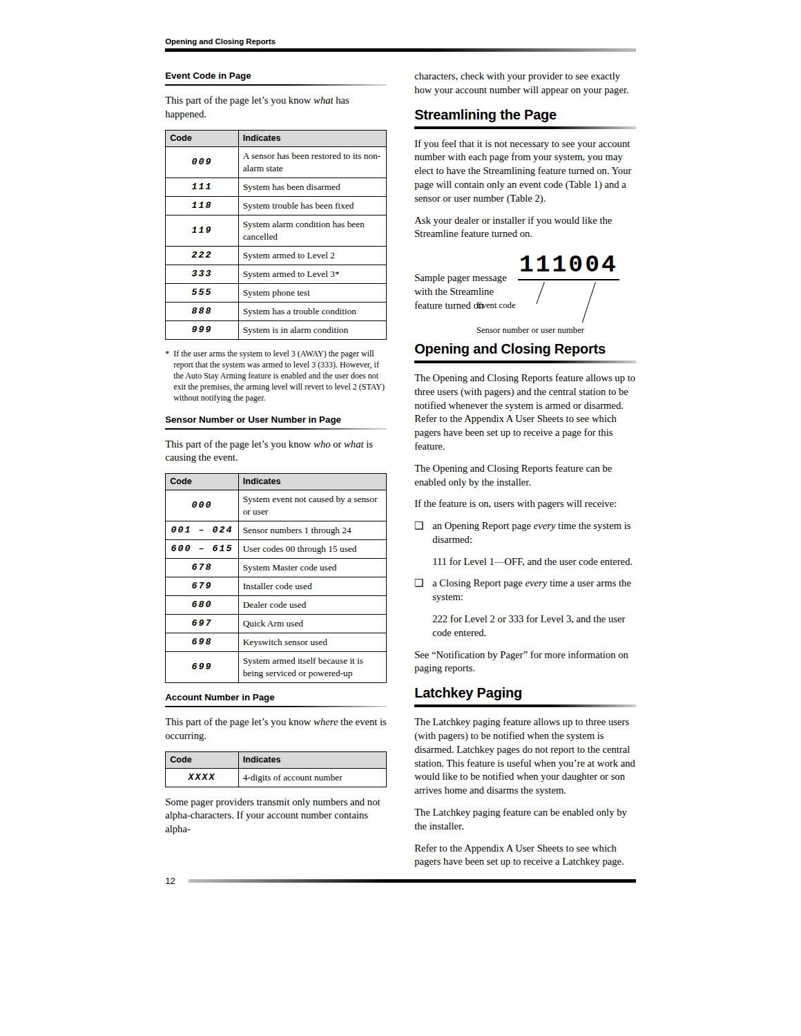Opening and Closing Reports
Event Code in Page
This part of the page let’s you know what has happened.
| Code | Indicates |
| --- | --- |
| 009 | A sensor has been restored to its non-alarm state |
| 111 | System has been disarmed |
| 118 | System trouble has been fixed |
| 119 | System alarm condition has been cancelled |
| 222 | System armed to Level 2 |
| 333 | System armed to Level 3* |
| 555 | System phone test |
| 888 | System has a trouble condition |
| 999 | System is in alarm condition |
*
If the user arms the system to level 3 (AWAY) the pager will report that the system was armed to level 3 (333). However, if the Auto Stay Arming feature is enabled and the user does not exit the premises, the arming level will revert to level 2 (STAY) without notifying the pager.
Sensor Number or User Number in Page
This part of the page let’s you know who or what is causing the event.
| Code | Indicates |
| --- | --- |
| 000 | System event not caused by a sensor or user |
| 001 – 024 | Sensor numbers 1 through 24 |
| 600 – 615 | User codes 00 through 15 used |
| 678 | System Master code used |
| 679 | Installer code used |
| 680 | Dealer code used |
| 697 | Quick Arm used |
| 698 | Keyswitch sensor used |
| 699 | System armed itself because it is being serviced or powered-up |
Account Number in Page
This part of the page let’s you know where the event is occurring.
| Code | Indicates |
| --- | --- |
| XXXX | 4-digits of account number |
Some pager providers transmit only numbers and not alpha-characters. If your account number contains alpha-
characters, check with your provider to see exactly how your account number will appear on your pager.
Streamlining the Page
If you feel that it is not necessary to see your account number with each page from your system, you may elect to have the Streamlining feature turned on. Your page will contain only an event code (Table 1) and a sensor or user number (Table 2).
Ask your dealer or installer if you would like the Streamline feature turned on.
Sample pager message with the Streamline feature turned on
111004
Event code
Sensor number or user number
Opening and Closing Reports
The Opening and Closing Reports feature allows up to three users (with pagers) and the central station to be notified whenever the system is armed or disarmed. Refer to the Appendix A User Sheets to see which pagers have been set up to receive a page for this feature.
The Opening and Closing Reports feature can be enabled only by the installer.
If the feature is on, users with pagers will receive:
an Opening Report page every time the system is disarmed:
111 for Level 1—OFF, and the user code entered.
a Closing Report page every time a user arms the system:
222 for Level 2 or 333 for Level 3, and the user code entered.
See “Notification by Pager” for more information on paging reports.
Latchkey Paging
The Latchkey paging feature allows up to three users (with pagers) to be notified when the system is disarmed. Latchkey pages do not report to the central station. This feature is useful when you’re at work and would like to be notified when your daughter or son arrives home and disarms the system.
The Latchkey paging feature can be enabled only by the installer.
Refer to the Appendix A User Sheets to see which pagers have been set up to receive a Latchkey page.
12